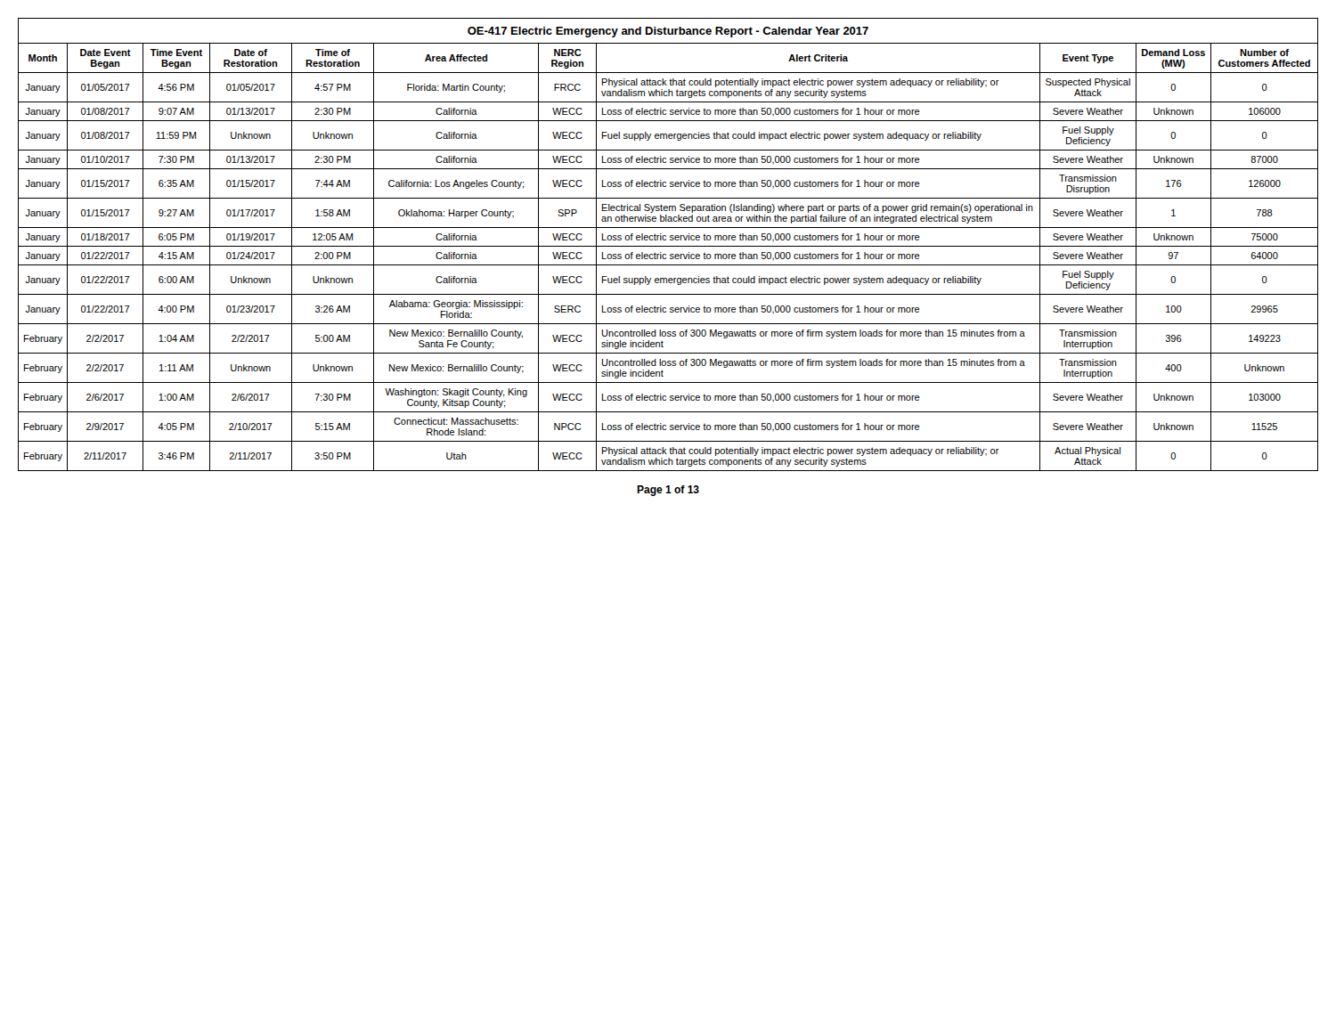OE-417 Electric Emergency and Disturbance Report - Calendar Year 2017
| Month | Date Event Began | Time Event Began | Date of Restoration | Time of Restoration | Area Affected | NERC Region | Alert Criteria | Event Type | Demand Loss (MW) | Number of Customers Affected |
| --- | --- | --- | --- | --- | --- | --- | --- | --- | --- | --- |
| January | 01/05/2017 | 4:56 PM | 01/05/2017 | 4:57 PM | Florida: Martin County; | FRCC | Physical attack that could potentially impact electric power system adequacy or reliability; or vandalism which targets components of any security systems | Suspected Physical Attack | 0 | 0 |
| January | 01/08/2017 | 9:07 AM | 01/13/2017 | 2:30 PM | California | WECC | Loss of electric service to more than 50,000 customers for 1 hour or more | Severe Weather | Unknown | 106000 |
| January | 01/08/2017 | 11:59 PM | Unknown | Unknown | California | WECC | Fuel supply emergencies that could impact electric power system adequacy or reliability | Fuel Supply Deficiency | 0 | 0 |
| January | 01/10/2017 | 7:30 PM | 01/13/2017 | 2:30 PM | California | WECC | Loss of electric service to more than 50,000 customers for 1 hour or more | Severe Weather | Unknown | 87000 |
| January | 01/15/2017 | 6:35 AM | 01/15/2017 | 7:44 AM | California: Los Angeles County; | WECC | Loss of electric service to more than 50,000 customers for 1 hour or more | Transmission Disruption | 176 | 126000 |
| January | 01/15/2017 | 9:27 AM | 01/17/2017 | 1:58 AM | Oklahoma: Harper County; | SPP | Electrical System Separation (Islanding) where part or parts of a power grid remain(s) operational in an otherwise blacked out area or within the partial failure of an integrated electrical system | Severe Weather | 1 | 788 |
| January | 01/18/2017 | 6:05 PM | 01/19/2017 | 12:05 AM | California | WECC | Loss of electric service to more than 50,000 customers for 1 hour or more | Severe Weather | Unknown | 75000 |
| January | 01/22/2017 | 4:15 AM | 01/24/2017 | 2:00 PM | California | WECC | Loss of electric service to more than 50,000 customers for 1 hour or more | Severe Weather | 97 | 64000 |
| January | 01/22/2017 | 6:00 AM | Unknown | Unknown | California | WECC | Fuel supply emergencies that could impact electric power system adequacy or reliability | Fuel Supply Deficiency | 0 | 0 |
| January | 01/22/2017 | 4:00 PM | 01/23/2017 | 3:26 AM | Alabama: Georgia: Mississippi: Florida: | SERC | Loss of electric service to more than 50,000 customers for 1 hour or more | Severe Weather | 100 | 29965 |
| February | 2/2/2017 | 1:04 AM | 2/2/2017 | 5:00 AM | New Mexico: Bernalillo County, Santa Fe County; | WECC | Uncontrolled loss of 300 Megawatts or more of firm system loads for more than 15 minutes from a single incident | Transmission Interruption | 396 | 149223 |
| February | 2/2/2017 | 1:11 AM | Unknown | Unknown | New Mexico: Bernalillo County; | WECC | Uncontrolled loss of 300 Megawatts or more of firm system loads for more than 15 minutes from a single incident | Transmission Interruption | 400 | Unknown |
| February | 2/6/2017 | 1:00 AM | 2/6/2017 | 7:30 PM | Washington: Skagit County, King County, Kitsap County; | WECC | Loss of electric service to more than 50,000 customers for 1 hour or more | Severe Weather | Unknown | 103000 |
| February | 2/9/2017 | 4:05 PM | 2/10/2017 | 5:15 AM | Connecticut: Massachusetts: Rhode Island: | NPCC | Loss of electric service to more than 50,000 customers for 1 hour or more | Severe Weather | Unknown | 11525 |
| February | 2/11/2017 | 3:46 PM | 2/11/2017 | 3:50 PM | Utah | WECC | Physical attack that could potentially impact electric power system adequacy or reliability; or vandalism which targets components of any security systems | Actual Physical Attack | 0 | 0 |
Page 1 of 13